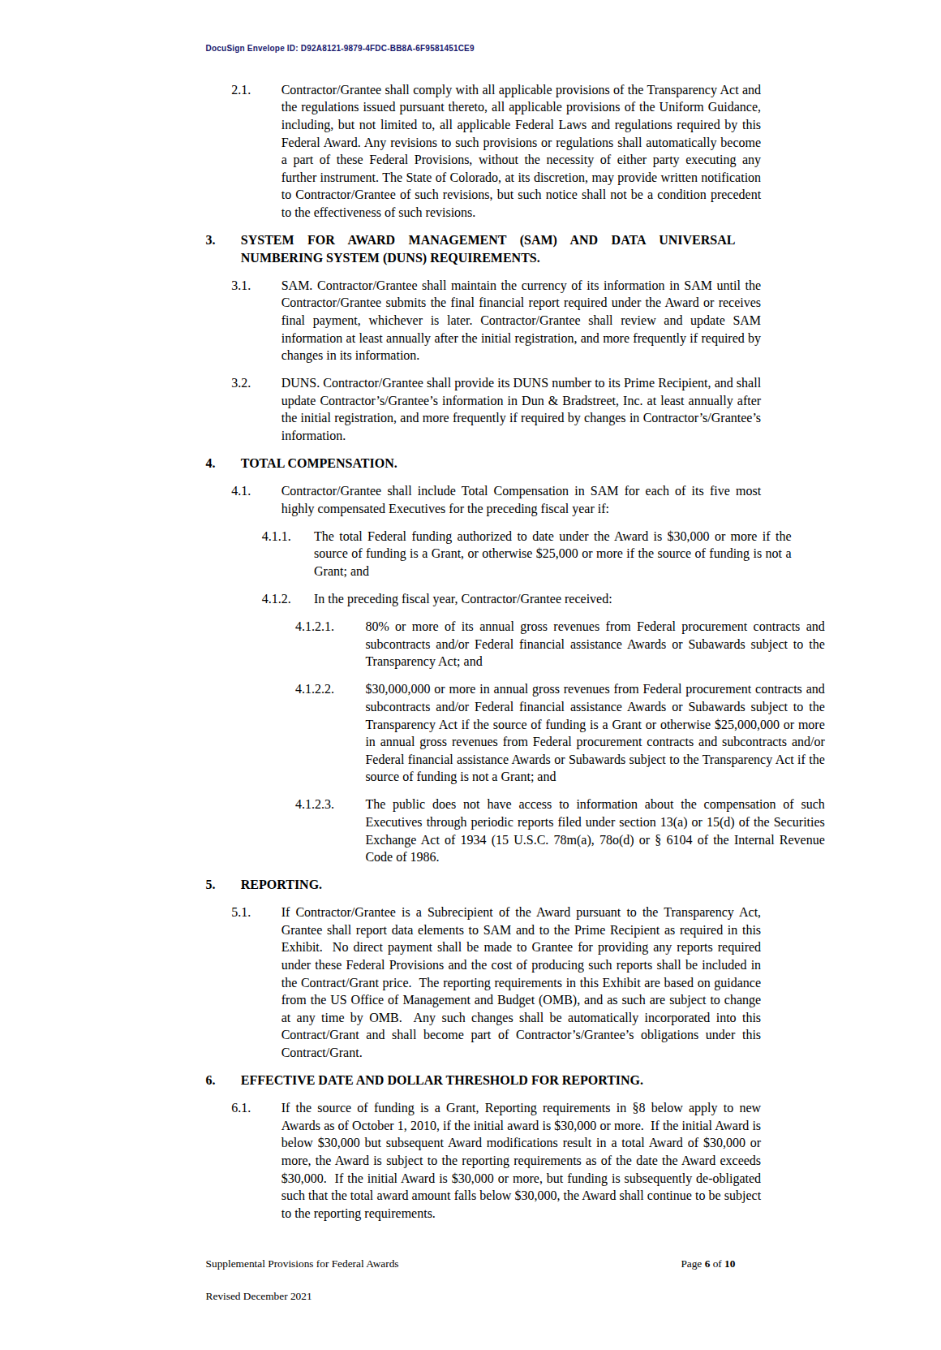DocuSign Envelope ID: D92A8121-9879-4FDC-BB8A-6F9581451CE9
2.1.
Contractor/Grantee shall comply with all applicable provisions of the Transparency Act and the regulations issued pursuant thereto, all applicable provisions of the Uniform Guidance, including, but not limited to, all applicable Federal Laws and regulations required by this Federal Award. Any revisions to such provisions or regulations shall automatically become a part of these Federal Provisions, without the necessity of either party executing any further instrument. The State of Colorado, at its discretion, may provide written notification to Contractor/Grantee of such revisions, but such notice shall not be a condition precedent to the effectiveness of such revisions.
3.
SYSTEM FOR AWARD MANAGEMENT (SAM) AND DATA UNIVERSAL NUMBERING SYSTEM (DUNS) REQUIREMENTS.
3.1.
SAM. Contractor/Grantee shall maintain the currency of its information in SAM until the Contractor/Grantee submits the final financial report required under the Award or receives final payment, whichever is later. Contractor/Grantee shall review and update SAM information at least annually after the initial registration, and more frequently if required by changes in its information.
3.2.
DUNS. Contractor/Grantee shall provide its DUNS number to its Prime Recipient, and shall update Contractor’s/Grantee’s information in Dun & Bradstreet, Inc. at least annually after the initial registration, and more frequently if required by changes in Contractor’s/Grantee’s information.
4.
TOTAL COMPENSATION.
4.1.
Contractor/Grantee shall include Total Compensation in SAM for each of its five most highly compensated Executives for the preceding fiscal year if:
4.1.1.
The total Federal funding authorized to date under the Award is $30,000 or more if the source of funding is a Grant, or otherwise $25,000 or more if the source of funding is not a Grant; and
4.1.2.
In the preceding fiscal year, Contractor/Grantee received:
4.1.2.1.
80% or more of its annual gross revenues from Federal procurement contracts and subcontracts and/or Federal financial assistance Awards or Subawards subject to the Transparency Act; and
4.1.2.2.
$30,000,000 or more in annual gross revenues from Federal procurement contracts and subcontracts and/or Federal financial assistance Awards or Subawards subject to the Transparency Act if the source of funding is a Grant or otherwise $25,000,000 or more in annual gross revenues from Federal procurement contracts and subcontracts and/or Federal financial assistance Awards or Subawards subject to the Transparency Act if the source of funding is not a Grant; and
4.1.2.3.
The public does not have access to information about the compensation of such Executives through periodic reports filed under section 13(a) or 15(d) of the Securities Exchange Act of 1934 (15 U.S.C. 78m(a), 78o(d) or § 6104 of the Internal Revenue Code of 1986.
5.
REPORTING.
5.1.
If Contractor/Grantee is a Subrecipient of the Award pursuant to the Transparency Act, Grantee shall report data elements to SAM and to the Prime Recipient as required in this Exhibit. No direct payment shall be made to Grantee for providing any reports required under these Federal Provisions and the cost of producing such reports shall be included in the Contract/Grant price. The reporting requirements in this Exhibit are based on guidance from the US Office of Management and Budget (OMB), and as such are subject to change at any time by OMB. Any such changes shall be automatically incorporated into this Contract/Grant and shall become part of Contractor’s/Grantee’s obligations under this Contract/Grant.
6.
EFFECTIVE DATE AND DOLLAR THRESHOLD FOR REPORTING.
6.1.
If the source of funding is a Grant, Reporting requirements in §8 below apply to new Awards as of October 1, 2010, if the initial award is $30,000 or more. If the initial Award is below $30,000 but subsequent Award modifications result in a total Award of $30,000 or more, the Award is subject to the reporting requirements as of the date the Award exceeds $30,000. If the initial Award is $30,000 or more, but funding is subsequently de-obligated such that the total award amount falls below $30,000, the Award shall continue to be subject to the reporting requirements.
Supplemental Provisions for Federal Awards
Page 6 of 10
Revised December 2021